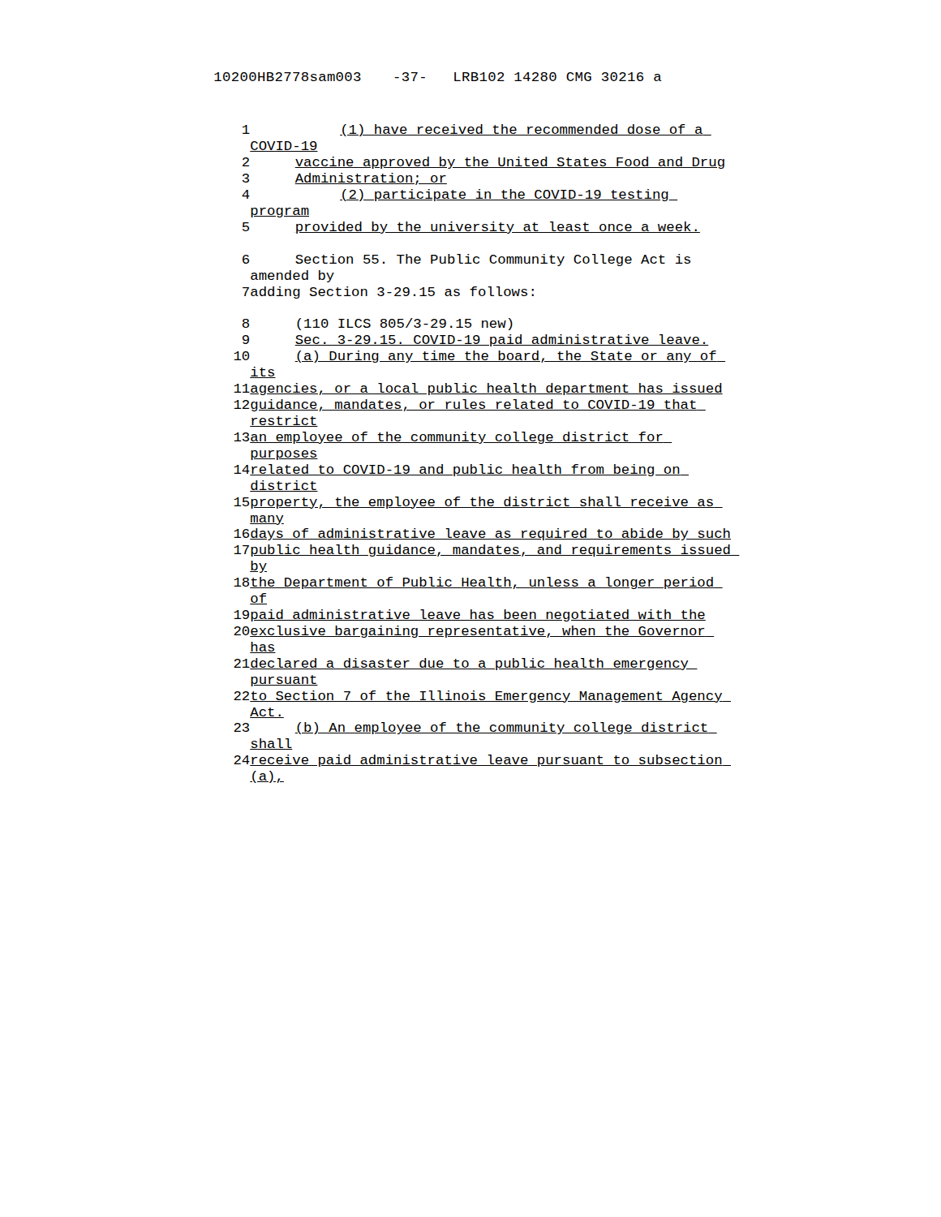10200HB2778sam003 -37- LRB102 14280 CMG 30216 a
| 1 | (1) have received the recommended dose of a COVID-19 |
| 2 | vaccine approved by the United States Food and Drug |
| 3 | Administration; or |
| 4 | (2) participate in the COVID-19 testing program |
| 5 | provided by the university at least once a week. |
| 6 | Section 55. The Public Community College Act is amended by |
| 7 | adding Section 3-29.15 as follows: |
| 8 | (110 ILCS 805/3-29.15 new) |
| 9 | Sec. 3-29.15. COVID-19 paid administrative leave. |
| 10 | (a) During any time the board, the State or any of its |
| 11 | agencies, or a local public health department has issued |
| 12 | guidance, mandates, or rules related to COVID-19 that restrict |
| 13 | an employee of the community college district for purposes |
| 14 | related to COVID-19 and public health from being on district |
| 15 | property, the employee of the district shall receive as many |
| 16 | days of administrative leave as required to abide by such |
| 17 | public health guidance, mandates, and requirements issued by |
| 18 | the Department of Public Health, unless a longer period of |
| 19 | paid administrative leave has been negotiated with the |
| 20 | exclusive bargaining representative, when the Governor has |
| 21 | declared a disaster due to a public health emergency pursuant |
| 22 | to Section 7 of the Illinois Emergency Management Agency Act. |
| 23 | (b) An employee of the community college district shall |
| 24 | receive paid administrative leave pursuant to subsection (a), |